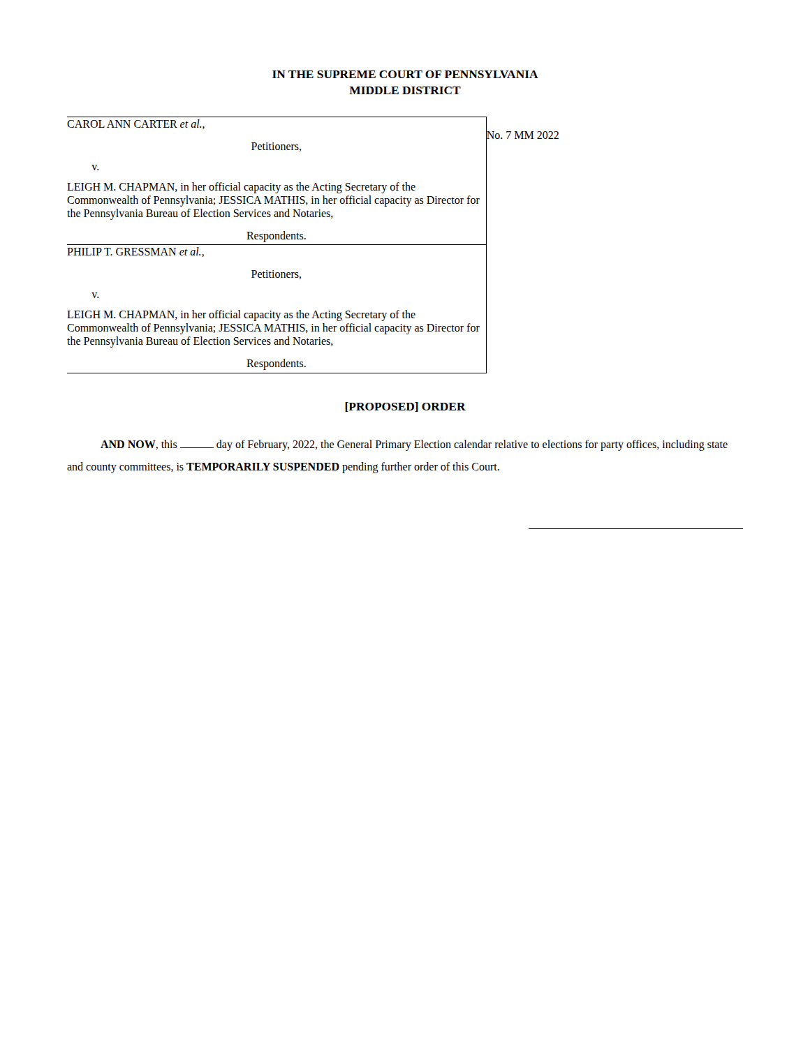IN THE SUPREME COURT OF PENNSYLVANIA
MIDDLE DISTRICT
| CAROL ANN CARTER et al. , Petitioners, v. LEIGH M. CHAPMAN, in her official capacity as the Acting Secretary of the Commonwealth of Pennsylvania; JESSICA MATHIS, in her official capacity as Director for the Pennsylvania Bureau of Election Services and Notaries, Respondents. | No. 7 MM 2022 |
| PHILIP T. GRESSMAN et al. , Petitioners, v. LEIGH M. CHAPMAN, in her official capacity as the Acting Secretary of the Commonwealth of Pennsylvania; JESSICA MATHIS, in her official capacity as Director for the Pennsylvania Bureau of Election Services and Notaries, Respondents. |
[PROPOSED] ORDER
AND NOW, this day of February, 2022, the General Primary Election calendar relative to elections for party offices, including state and county committees, is TEMPORARILY SUSPENDED pending further order of this Court.